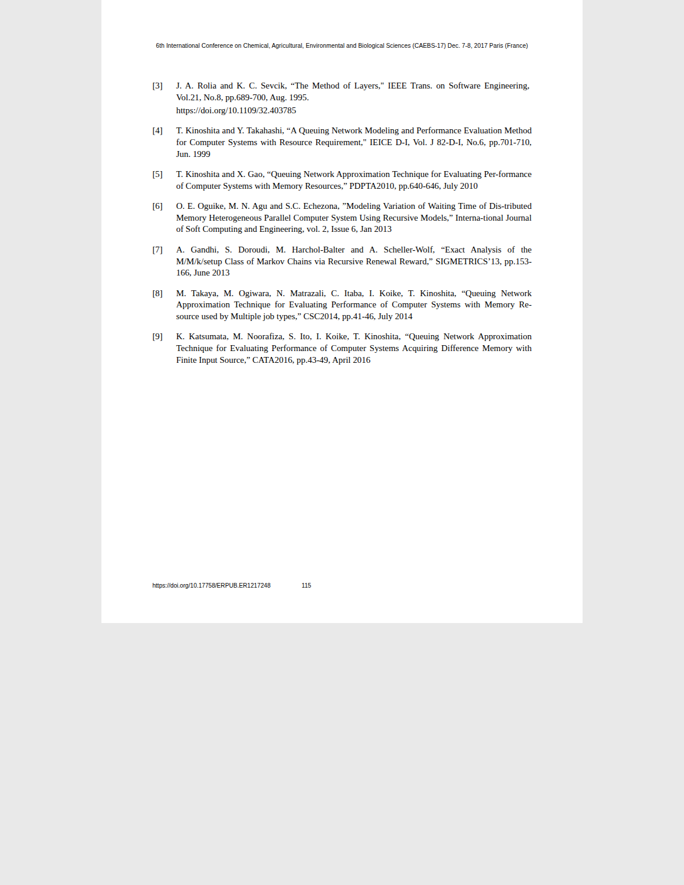6th International Conference on Chemical, Agricultural, Environmental and Biological Sciences (CAEBS-17) Dec. 7-8, 2017 Paris (France)
[3] J. A. Rolia and K. C. Sevcik, “The Method of Layers," IEEE Trans. on Software Engineering, Vol.21, No.8, pp.689-700, Aug. 1995. https://doi.org/10.1109/32.403785
[4] T. Kinoshita and Y. Takahashi, “A Queuing Network Modeling and Performance Evaluation Method for Computer Systems with Resource Requirement," IEICE D-I, Vol. J 82-D-I, No.6, pp.701-710, Jun. 1999
[5] T. Kinoshita and X. Gao, “Queuing Network Approximation Technique for Evaluating Per-formance of Computer Systems with Memory Resources,” PDPTA2010, pp.640-646, July 2010
[6] O. E. Oguike, M. N. Agu and S.C. Echezona, ”Modeling Variation of Waiting Time of Dis-tributed Memory Heterogeneous Parallel Computer System Using Recursive Models,” Interna-tional Journal of Soft Computing and Engineering, vol. 2, Issue 6, Jan 2013
[7] A. Gandhi, S. Doroudi, M. Harchol-Balter and A. Scheller-Wolf, “Exact Analysis of the M/M/k/setup Class of Markov Chains via Recursive Renewal Reward,” SIGMETRICS’13, pp.153-166, June 2013
[8] M. Takaya, M. Ogiwara, N. Matrazali, C. Itaba, I. Koike, T. Kinoshita, “Queuing Network Approximation Technique for Evaluating Performance of Computer Systems with Memory Re-source used by Multiple job types,” CSC2014, pp.41-46, July 2014
[9] K. Katsumata, M. Noorafiza, S. Ito, I. Koike, T. Kinoshita, “Queuing Network Approximation Technique for Evaluating Performance of Computer Systems Acquiring Difference Memory with Finite Input Source,” CATA2016, pp.43-49, April 2016
https://doi.org/10.17758/ERPUB.ER1217248 115